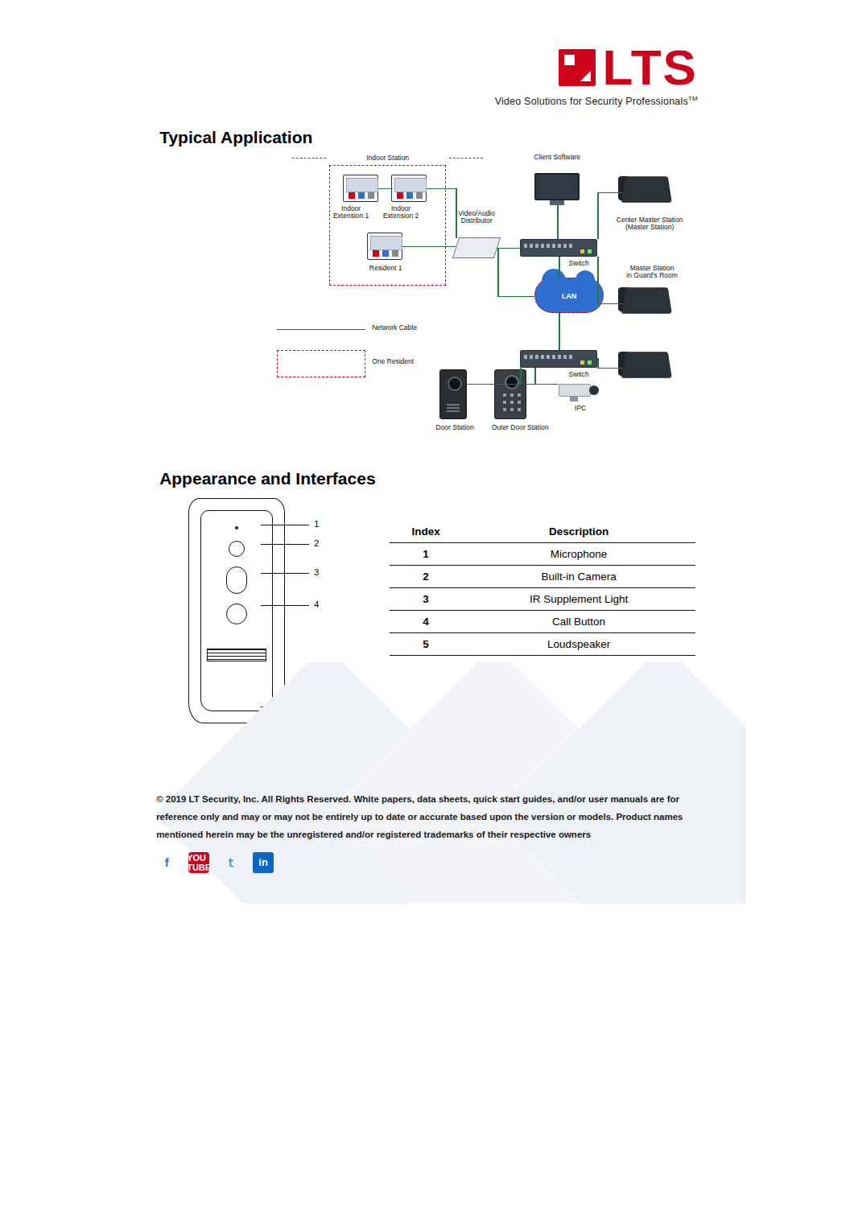LTS
Video Solutions for Security ProfessionalsTM
Typical Application
Indoor Station
Indoor
Extension 1
Indoor
Extension 2
Resident 1
Video/Audio
Distributor
Client Software
Switch
Switch
Center Master Station
(Master Station)
Master Station
in Guard's Room
LAN
Door Station
Outer Door Station
IPC
Network Cable
One Resident
Appearance and Interfaces
1
2
3
4
5
| Index | Description |
| --- | --- |
| 1 | Microphone |
| 2 | Built-in Camera |
| 3 | IR Supplement Light |
| 4 | Call Button |
| 5 | Loudspeaker |
© 2019 LT Security, Inc. All Rights Reserved. White papers, data sheets, quick start guides, and/or user manuals are for reference only and may or may not be entirely up to date or accurate based upon the version or models. Product names mentioned herein may be the unregistered and/or registered trademarks of their respective owners
f YOU
TUBE 𝗍 in